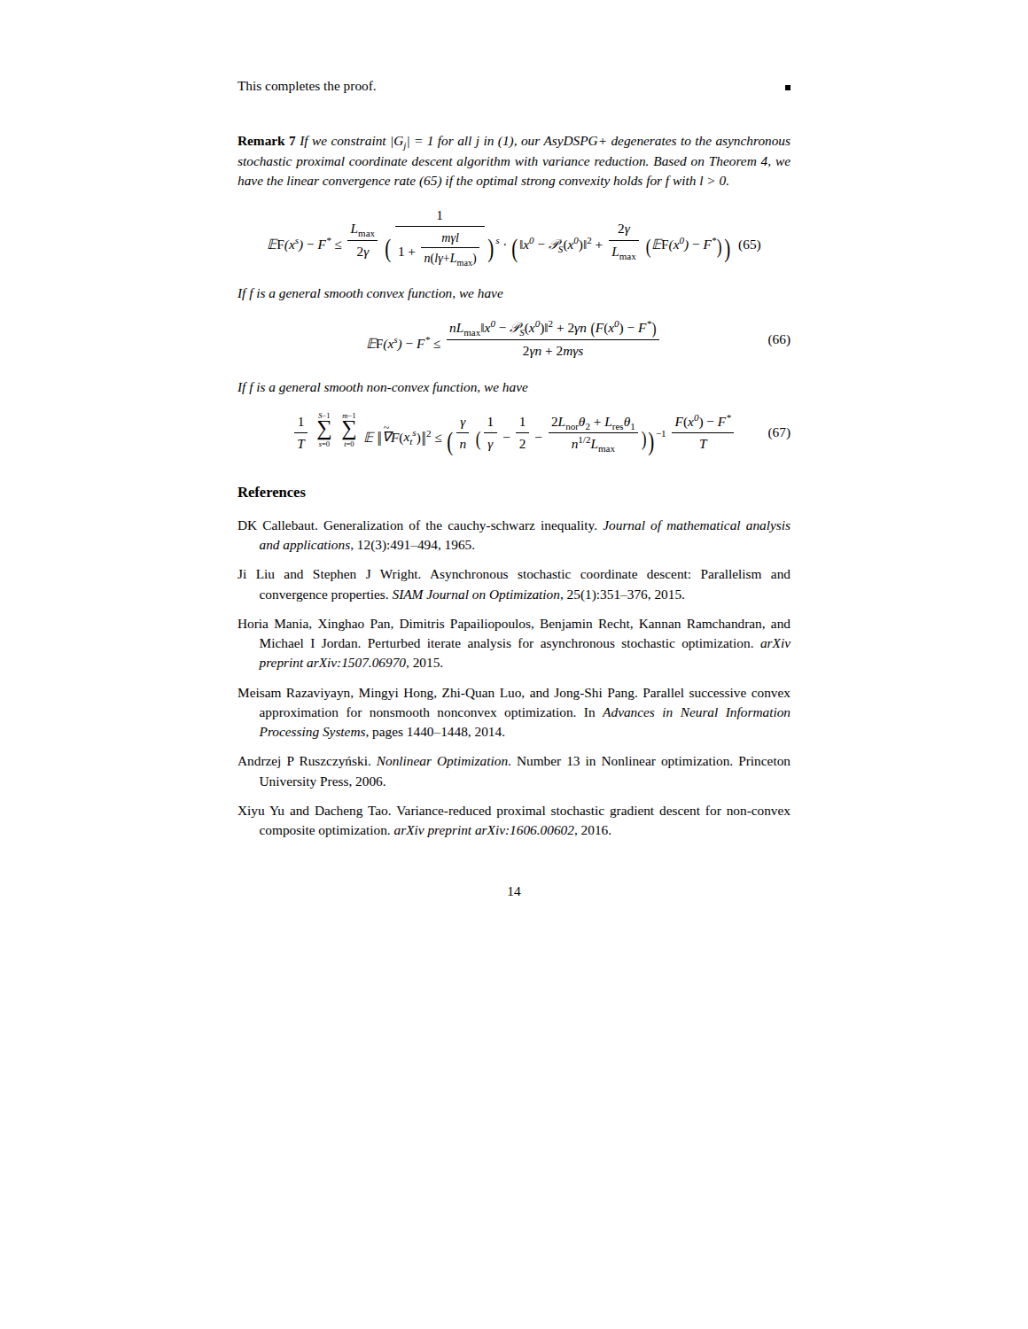This completes the proof.
Remark 7 If we constraint |Gj| = 1 for all j in (1), our AsyDSPG+ degenerates to the asynchronous stochastic proximal coordinate descent algorithm with variance reduction. Based on Theorem 4, we have the linear convergence rate (65) if the optimal strong convexity holds for f with l > 0.
𝔼F(xs) − F* ≤ Lmax 2γ (11 + mγl n(lγ+Lmax))s · (‖x0 − 𝒫S(x0)‖2 + 2γ Lmax (𝔼F(x0) − F*)) (65)
If f is a general smooth convex function, we have
𝔼F(xs) − F* ≤ nLmax‖x0 − 𝒫S(x0)‖2 + 2γn (F(x0) − F*) 2γn + 2mγs
(66)
If f is a general smooth non-convex function, we have
1 T S−1∑s=0 m−1∑t=0 𝔼 ‖~∇F(xts)‖2 ≤ (γn (1 γ − 12 − 2Lnorθ2 + Lresθ1 n1/2Lmax))−1 F(x0) − F*T
(67)
References
DK Callebaut. Generalization of the cauchy-schwarz inequality. Journal of mathematical analysis and applications, 12(3):491–494, 1965.
Ji Liu and Stephen J Wright. Asynchronous stochastic coordinate descent: Parallelism and convergence properties. SIAM Journal on Optimization, 25(1):351–376, 2015.
Horia Mania, Xinghao Pan, Dimitris Papailiopoulos, Benjamin Recht, Kannan Ramchandran, and Michael I Jordan. Perturbed iterate analysis for asynchronous stochastic optimization. arXiv preprint arXiv:1507.06970, 2015.
Meisam Razaviyayn, Mingyi Hong, Zhi-Quan Luo, and Jong-Shi Pang. Parallel successive convex approximation for nonsmooth nonconvex optimization. In Advances in Neural Information Processing Systems, pages 1440–1448, 2014.
Andrzej P Ruszczyński. Nonlinear Optimization. Number 13 in Nonlinear optimization. Princeton University Press, 2006.
Xiyu Yu and Dacheng Tao. Variance-reduced proximal stochastic gradient descent for non-convex composite optimization. arXiv preprint arXiv:1606.00602, 2016.
14